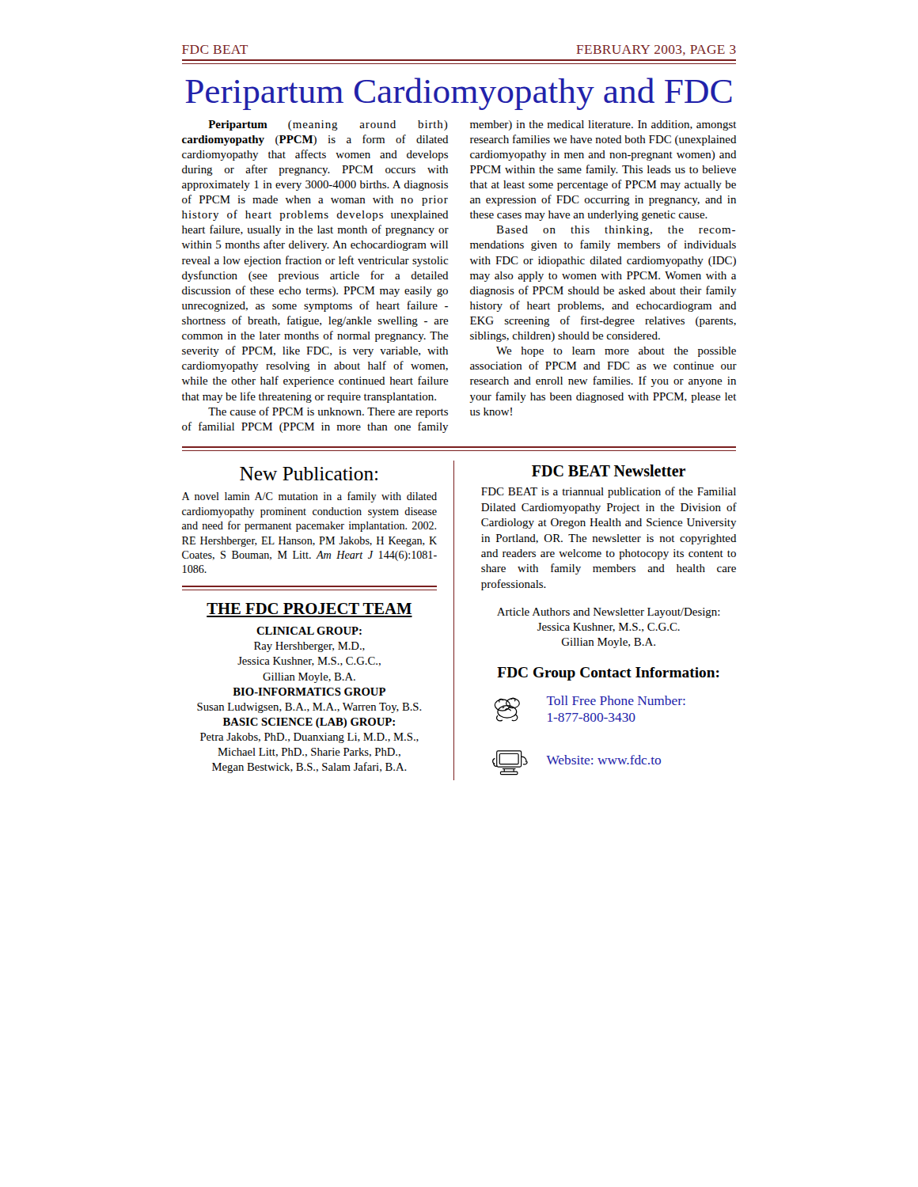FDC BEAT
FEBRUARY 2003, PAGE 3
Peripartum Cardiomyopathy and FDC
Peripartum (meaning around birth) cardiomyopathy (PPCM) is a form of dilated cardiomyopathy that affects women and develops during or after pregnancy. PPCM occurs with approximately 1 in every 3000-4000 births. A diagnosis of PPCM is made when a woman with no prior history of heart problems develops unexplained heart failure, usually in the last month of pregnancy or within 5 months after delivery. An echocardiogram will reveal a low ejection fraction or left ventricular systolic dysfunction (see previous article for a detailed discussion of these echo terms). PPCM may easily go unrecognized, as some symptoms of heart failure - shortness of breath, fatigue, leg/ankle swelling - are common in the later months of normal pregnancy. The severity of PPCM, like FDC, is very variable, with cardiomyopathy resolving in about half of women, while the other half experience continued heart failure that may be life threatening or require transplantation.
The cause of PPCM is unknown. There are reports of familial PPCM (PPCM in more than one family member) in the medical literature. In addition, amongst research families we have noted both FDC (unexplained cardiomyopathy in men and non-pregnant women) and PPCM within the same family. This leads us to believe that at least some percentage of PPCM may actually be an expression of FDC occurring in pregnancy, and in these cases may have an underlying genetic cause.
Based on this thinking, the recom-mendations given to family members of individuals with FDC or idiopathic dilated cardiomyopathy (IDC) may also apply to women with PPCM. Women with a diagnosis of PPCM should be asked about their family history of heart problems, and echocardiogram and EKG screening of first-degree relatives (parents, siblings, children) should be considered.
We hope to learn more about the possible association of PPCM and FDC as we continue our research and enroll new families. If you or anyone in your family has been diagnosed with PPCM, please let us know!
New Publication:
A novel lamin A/C mutation in a family with dilated cardiomyopathy prominent conduction system disease and need for permanent pacemaker implantation. 2002. RE Hershberger, EL Hanson, PM Jakobs, H Keegan, K Coates, S Bouman, M Litt. Am Heart J 144(6):1081-1086.
THE FDC PROJECT TEAM
CLINICAL GROUP:
Ray Hershberger, M.D.,
Jessica Kushner, M.S., C.G.C.,
Gillian Moyle, B.A.
BIO-INFORMATICS GROUP
Susan Ludwigsen, B.A., M.A., Warren Toy, B.S.
BASIC SCIENCE (LAB) GROUP:
Petra Jakobs, PhD., Duanxiang Li, M.D., M.S.,
Michael Litt, PhD., Sharie Parks, PhD.,
Megan Bestwick, B.S., Salam Jafari, B.A.
FDC BEAT Newsletter
FDC BEAT is a triannual publication of the Familial Dilated Cardiomyopathy Project in the Division of Cardiology at Oregon Health and Science University in Portland, OR. The newsletter is not copyrighted and readers are welcome to photocopy its content to share with family members and health care professionals.
Article Authors and Newsletter Layout/Design:
Jessica Kushner, M.S., C.G.C.
Gillian Moyle, B.A.
FDC Group Contact Information:
Toll Free Phone Number: 1-877-800-3430
Website: www.fdc.to